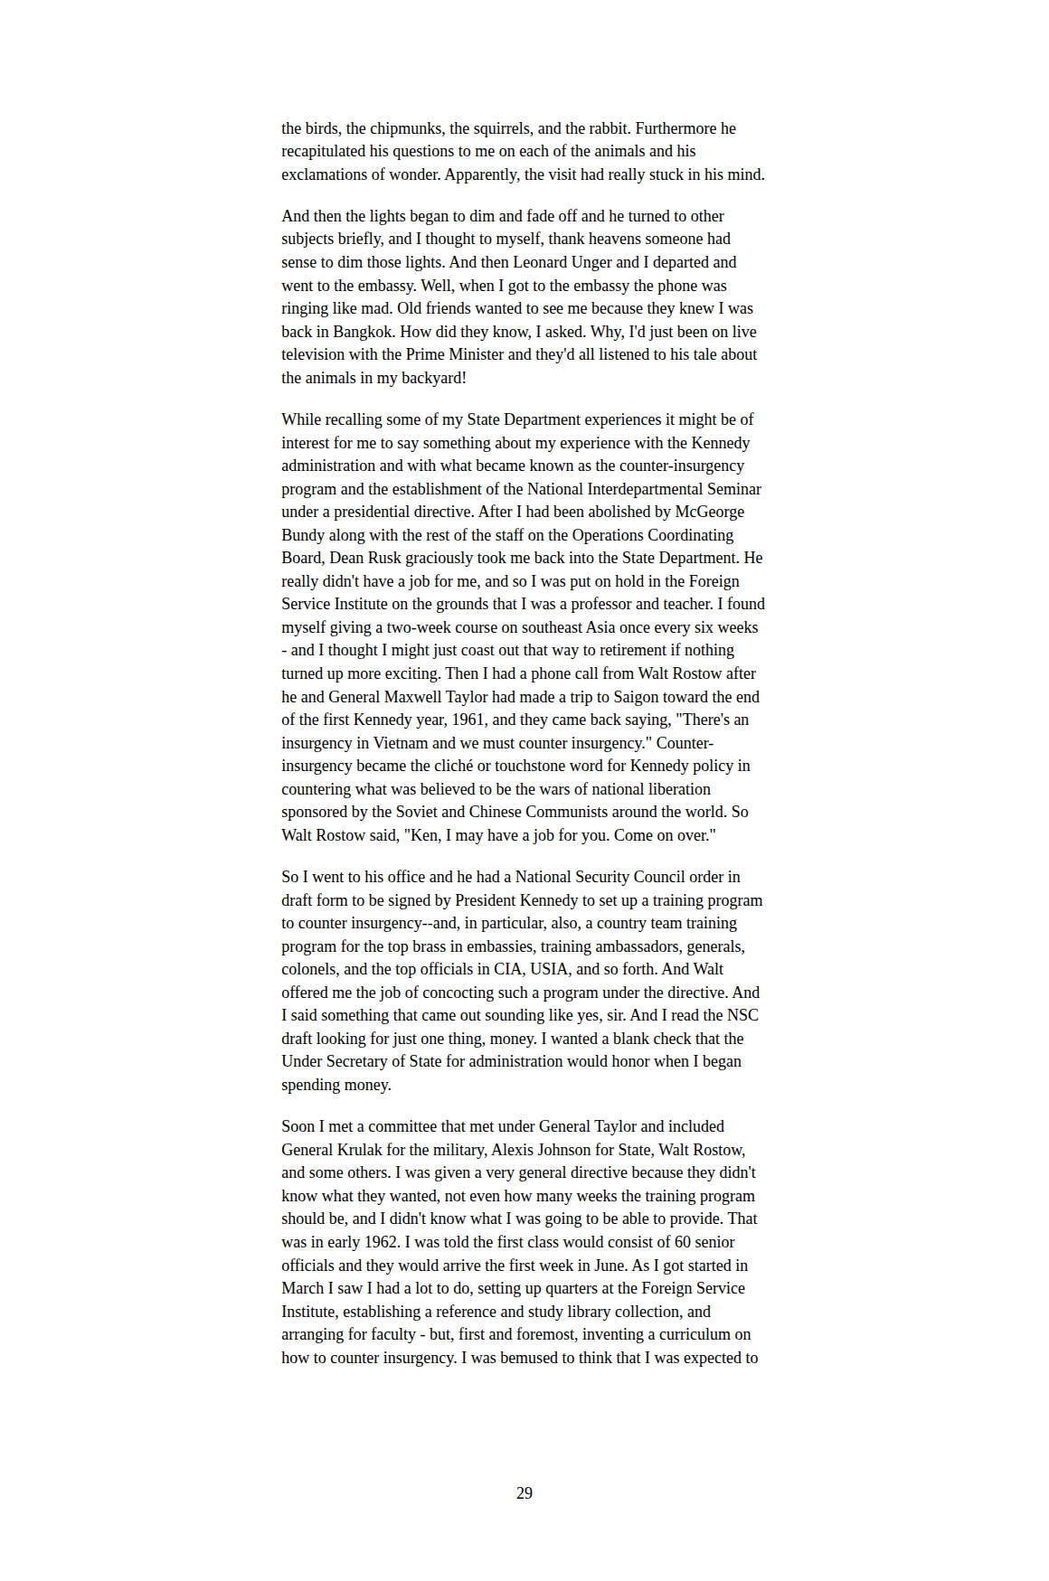the birds, the chipmunks, the squirrels, and the rabbit. Furthermore he recapitulated his questions to me on each of the animals and his exclamations of wonder. Apparently, the visit had really stuck in his mind.
And then the lights began to dim and fade off and he turned to other subjects briefly, and I thought to myself, thank heavens someone had sense to dim those lights. And then Leonard Unger and I departed and went to the embassy. Well, when I got to the embassy the phone was ringing like mad. Old friends wanted to see me because they knew I was back in Bangkok. How did they know, I asked. Why, I'd just been on live television with the Prime Minister and they'd all listened to his tale about the animals in my backyard!
While recalling some of my State Department experiences it might be of interest for me to say something about my experience with the Kennedy administration and with what became known as the counter-insurgency program and the establishment of the National Interdepartmental Seminar under a presidential directive. After I had been abolished by McGeorge Bundy along with the rest of the staff on the Operations Coordinating Board, Dean Rusk graciously took me back into the State Department. He really didn't have a job for me, and so I was put on hold in the Foreign Service Institute on the grounds that I was a professor and teacher. I found myself giving a two-week course on southeast Asia once every six weeks - and I thought I might just coast out that way to retirement if nothing turned up more exciting. Then I had a phone call from Walt Rostow after he and General Maxwell Taylor had made a trip to Saigon toward the end of the first Kennedy year, 1961, and they came back saying, "There's an insurgency in Vietnam and we must counter insurgency." Counter-insurgency became the cliché or touchstone word for Kennedy policy in countering what was believed to be the wars of national liberation sponsored by the Soviet and Chinese Communists around the world. So Walt Rostow said, "Ken, I may have a job for you. Come on over."
So I went to his office and he had a National Security Council order in draft form to be signed by President Kennedy to set up a training program to counter insurgency--and, in particular, also, a country team training program for the top brass in embassies, training ambassadors, generals, colonels, and the top officials in CIA, USIA, and so forth. And Walt offered me the job of concocting such a program under the directive. And I said something that came out sounding like yes, sir. And I read the NSC draft looking for just one thing, money. I wanted a blank check that the Under Secretary of State for administration would honor when I began spending money.
Soon I met a committee that met under General Taylor and included General Krulak for the military, Alexis Johnson for State, Walt Rostow, and some others. I was given a very general directive because they didn't know what they wanted, not even how many weeks the training program should be, and I didn't know what I was going to be able to provide. That was in early 1962. I was told the first class would consist of 60 senior officials and they would arrive the first week in June. As I got started in March I saw I had a lot to do, setting up quarters at the Foreign Service Institute, establishing a reference and study library collection, and arranging for faculty - but, first and foremost, inventing a curriculum on how to counter insurgency. I was bemused to think that I was expected to
29